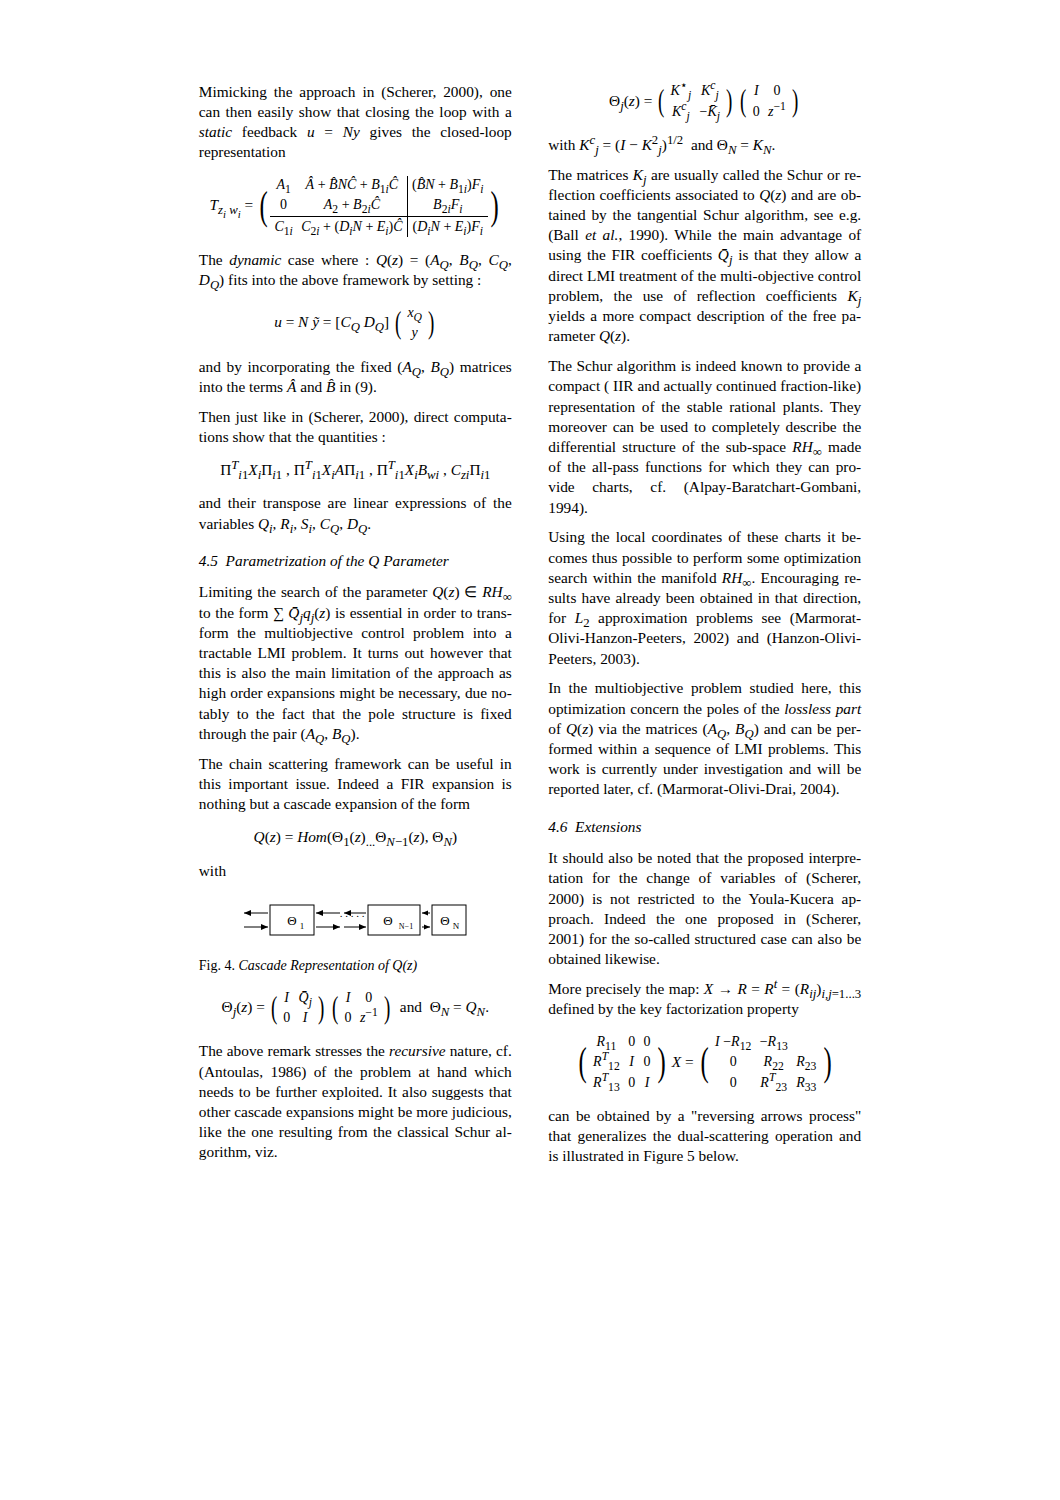Mimicking the approach in (Scherer, 2000), one can then easily show that closing the loop with a static feedback u = Ny gives the closed-loop representation
Tzi wi = (
| A 1 | Â + B̂NĈ + B 1 i Ĉ | ( B̂N + B 1 i ) F i |
| 0 | A 2 + B 2 i Ĉ | B 2 i F i |
| C 1 i | C 2 i + ( D i N + E i ) Ĉ | ( D i N + E i ) F i |
)
The dynamic case where : Q(z) = (AQ, BQ, CQ, DQ) fits into the above framework by setting :
u = N ỹ = [CQ DQ] (
| x Q |
| y |
)
and by incorporating the fixed (AQ, BQ) matrices into the terms Â and B̂ in (9).
Then just like in (Scherer, 2000), direct computations show that the quantities :
ΠTi1Xi Πi1 , ΠTi1Xi AΠi1 , ΠTi1Xi Bwi , Czi Πi1
and their transpose are linear expressions of the variables Qi, Ri, Si, CQ, DQ.
4.5 Parametrization of the Q Parameter
Limiting the search of the parameter Q(z) ∈ RH∞ to the form ∑ Q̄j qj(z) is essential in order to transform the multiobjective control problem into a tractable LMI problem. It turns out however that this is also the main limitation of the approach as high order expansions might be necessary, due notably to the fact that the pole structure is fixed through the pair (AQ, BQ).
The chain scattering framework can be useful in this important issue. Indeed a FIR expansion is nothing but a cascade expansion of the form
Q(z) = Hom(Θ1(z)...ΘN−1(z), ΘN)
with
Θ 1 Θ N−1 Θ N . . . . .
Fig. 4. Cascade Representation of Q(z)
Θj(z) = (
| I | Q̄ j |
| 0 | I |
) (
| I | 0 |
| 0 | z −1 |
) and ΘN = QN.
The above remark stresses the recursive nature, cf. (Antoulas, 1986) of the problem at hand which needs to be further exploited. It also suggests that other cascade expansions might be more judicious, like the one resulting from the classical Schur algorithm, viz.
Θj(z) = (
| K ⋆ j | K c j |
| K c j | − K̄ j |
) (
| I | 0 |
| 0 | z −1 |
)
with Kcj = (I − K2j)1/2 and ΘN = KN.
The matrices Kj are usually called the Schur or reflection coefficients associated to Q(z) and are obtained by the tangential Schur algorithm, see e.g. (Ball et al., 1990). While the main advantage of using the FIR coefficients Q̄j is that they allow a direct LMI treatment of the multi-objective control problem, the use of reflection coefficients Kj yields a more compact description of the free parameter Q(z).
The Schur algorithm is indeed known to provide a compact ( IIR and actually continued fraction-like) representation of the stable rational plants. They moreover can be used to completely describe the differential structure of the sub-space RH∞ made of the all-pass functions for which they can provide charts, cf. (Alpay-Baratchart-Gombani, 1994).
Using the local coordinates of these charts it becomes thus possible to perform some optimization search within the manifold RH∞. Encouraging results have already been obtained in that direction, for L2 approximation problems see (Marmorat-Olivi-Hanzon-Peeters, 2002) and (Hanzon-Olivi-Peeters, 2003).
In the multiobjective problem studied here, this optimization concern the poles of the lossless part of Q(z) via the matrices (AQ, BQ) and can be performed within a sequence of LMI problems. This work is currently under investigation and will be reported later, cf. (Marmorat-Olivi-Drai, 2004).
4.6 Extensions
It should also be noted that the proposed interpretation for the change of variables of (Scherer, 2000) is not restricted to the Youla-Kucera approach. Indeed the one proposed in (Scherer, 2001) for the so-called structured case can also be obtained likewise.
More precisely the map: X → R = Rt = (Rij)i,j=1...3 defined by the key factorization property
(
| R 11 | 0 | 0 |
| R T 12 | I | 0 |
| R T 13 | 0 | I |
) X = (
| I − R 12 | − R 13 |
| 0 | R 22 | R 23 |
| 0 | R T 23 | R 33 |
)
can be obtained by a "reversing arrows process" that generalizes the dual-scattering operation and is illustrated in Figure 5 below.